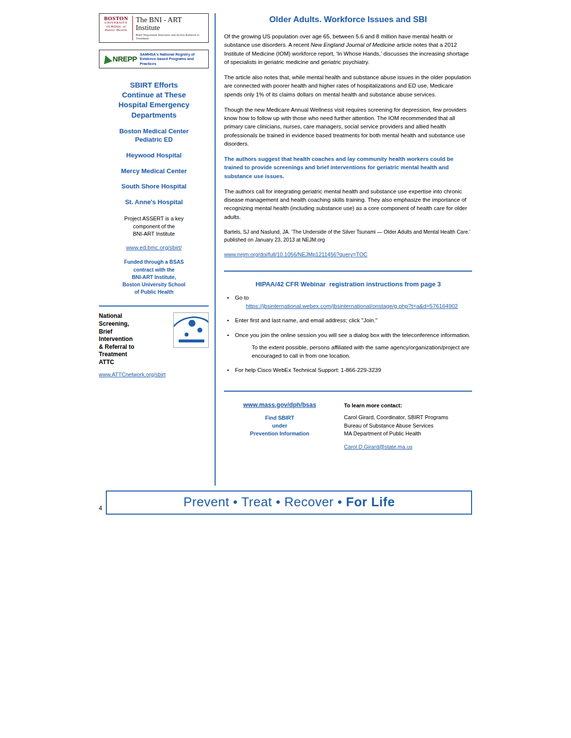BOSTON
UNIVERSITY
SCHOOL of
Public Health
The BNI - ART Institute
Brief Negotiated Interview and Active Referral to Treatment
NREPP
SAMHSA's National Registry of
Evidence-based Programs and Practices
SBIRT Efforts
Continue at These
Hospital Emergency
Departments
Boston Medical Center
Pediatric ED
Heywood Hospital
Mercy Medical Center
South Shore Hospital
St. Anne’s Hospital
Project ASSERT is a key
component of the
BNI-ART Institute
www.ed.bmc.org/sbirt/
Funded through a BSAS
contract with the
BNI-ART Institute,
Boston University School
of Public Health
National
Screening,
Brief
Intervention
& Referral to
Treatment
ATTC
www.ATTCnetwork.org/sbirt
Older Adults. Workforce Issues and SBI
Of the growing US population over age 65, between 5.6 and 8 million have mental health or substance use disorders. A recent New England Journal of Medicine article notes that a 2012 Institute of Medicine (IOM) workforce report, ‘In Whose Hands,’ discusses the increasing shortage of specialists in geriatric medicine and geriatric psychiatry.
The article also notes that, while mental health and substance abuse issues in the older population are connected with poorer health and higher rates of hospitalizations and ED use, Medicare spends only 1% of its claims dollars on mental health and substance abuse services.
Though the new Medicare Annual Wellness visit requires screening for depression, few providers know how to follow up with those who need further attention. The IOM recommended that all primary care clinicians, nurses, care managers, social service providers and allied health professionals be trained in evidence based treatments for both mental health and substance use disorders.
The authors suggest that health coaches and lay community health workers could be trained to provide screenings and brief interventions for geriatric mental health and substance use issues.
The authors call for integrating geriatric mental health and substance use expertise into chronic disease management and health coaching skills training. They also emphasize the importance of recognizing mental health (including substance use) as a core component of health care for older adults.
Bartels, SJ and Naslund, JA. ‘The Underside of the Silver Tsunami — Older Adults and Mental Health Care.’ published on January 23, 2013 at NEJM.org
www.nejm.org/doi/full/10.1056/NEJMp1211456?query=TOC
HIPAA/42 CFR Webinar registration instructions from page 3
Go to
https://jbsinternational.webex.com/jbsinternational/onstage/g.php?t=a&d=576164902
Enter first and last name, and email address; click "Join."
Once you join the online session you will see a dialog box with the teleconference information.
To the extent possible, persons affiliated with the same agency/organization/project are encouraged to call in from one location.
For help Cisco WebEx Technical Support: 1-866-229-3239
www.mass.gov/dph/bsas
Find SBIRT
under
Prevention Information
To learn more contact:
Carol Girard, Coordinator, SBIRT Programs
Bureau of Substance Abuse Services
MA Department of Public Health
Carol.D.Girard@state.ma.us
4
Prevent • Treat • Recover • For Life